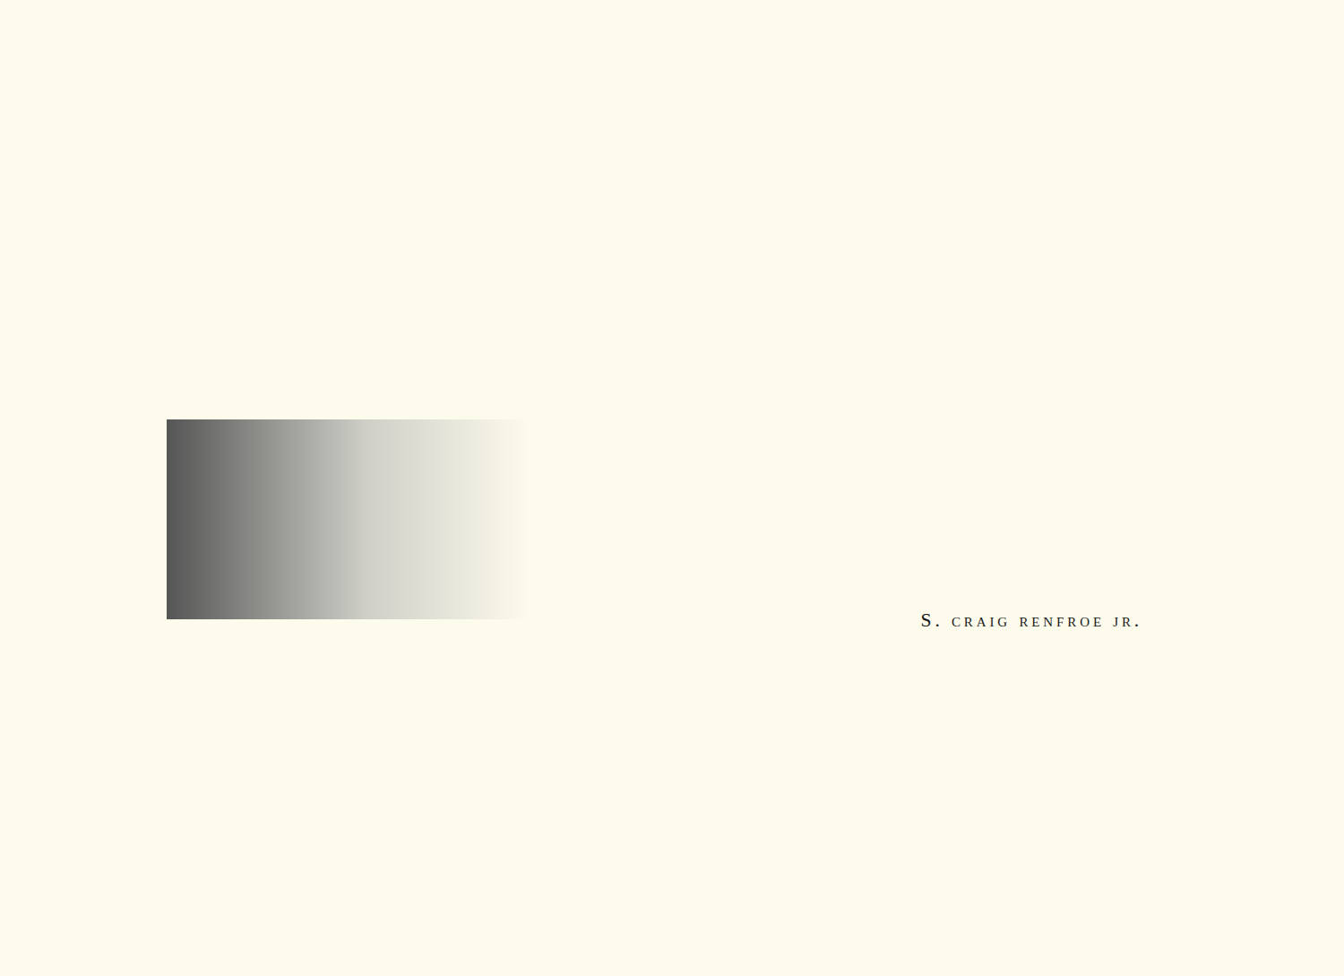S. Craig Renfroe Jr.